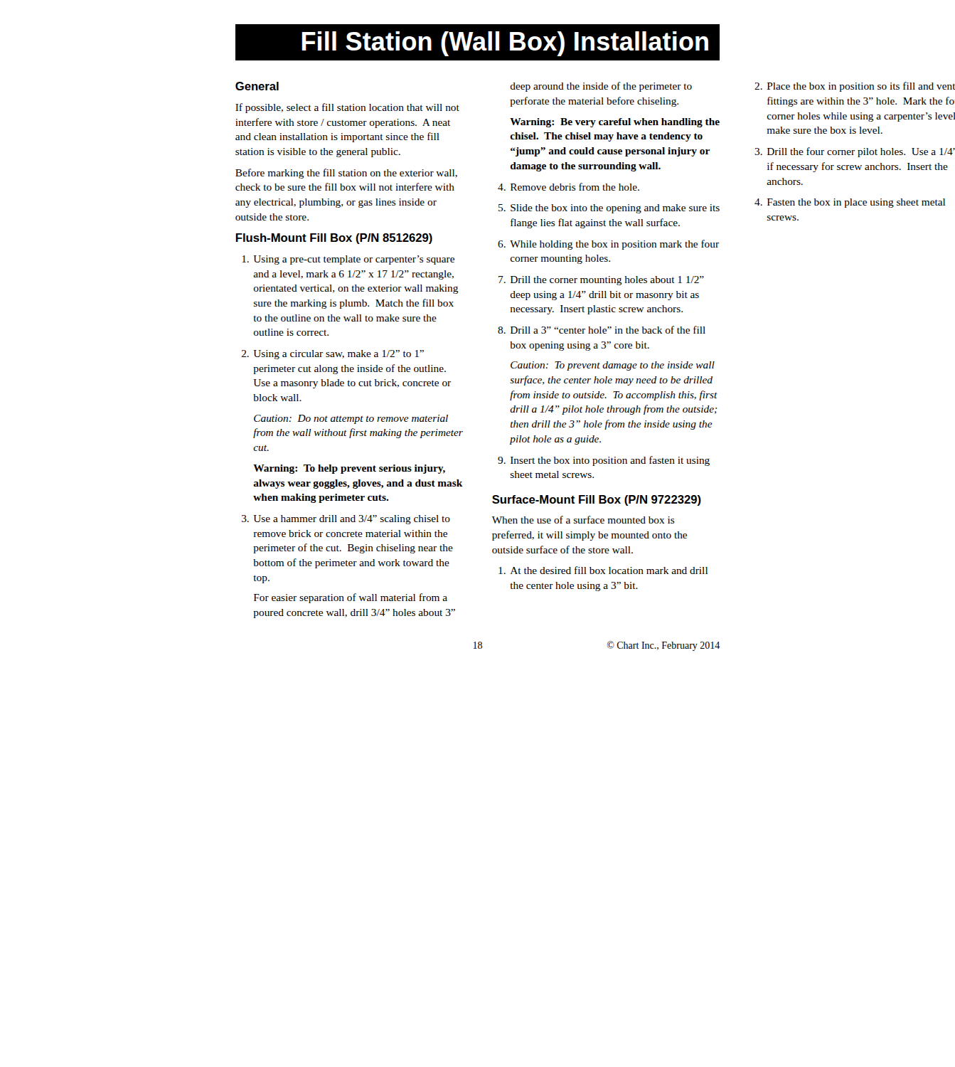Fill Station (Wall Box) Installation
General
If possible, select a fill station location that will not interfere with store / customer operations. A neat and clean installation is important since the fill station is visible to the general public.
Before marking the fill station on the exterior wall, check to be sure the fill box will not interfere with any electrical, plumbing, or gas lines inside or outside the store.
Flush-Mount Fill Box (P/N 8512629)
Using a pre-cut template or carpenter’s square and a level, mark a 6 1/2” x 17 1/2” rectangle, orientated vertical, on the exterior wall making sure the marking is plumb. Match the fill box to the outline on the wall to make sure the outline is correct.
Using a circular saw, make a 1/2” to 1” perimeter cut along the inside of the outline. Use a masonry blade to cut brick, concrete or block wall.
Caution: Do not attempt to remove material from the wall without first making the perimeter cut.
Warning: To help prevent serious injury, always wear goggles, gloves, and a dust mask when making perimeter cuts.
Use a hammer drill and 3/4” scaling chisel to remove brick or concrete material within the perimeter of the cut. Begin chiseling near the bottom of the perimeter and work toward the top.
For easier separation of wall material from a poured concrete wall, drill 3/4” holes about 3” deep around the inside of the perimeter to perforate the material before chiseling.
Warning: Be very careful when handling the chisel. The chisel may have a tendency to “jump” and could cause personal injury or damage to the surrounding wall.
Remove debris from the hole.
Slide the box into the opening and make sure its flange lies flat against the wall surface.
While holding the box in position mark the four corner mounting holes.
Drill the corner mounting holes about 1 1/2” deep using a 1/4” drill bit or masonry bit as necessary. Insert plastic screw anchors.
Drill a 3” “center hole” in the back of the fill box opening using a 3” core bit.
Caution: To prevent damage to the inside wall surface, the center hole may need to be drilled from inside to outside. To accomplish this, first drill a 1/4” pilot hole through from the outside; then drill the 3” hole from the inside using the pilot hole as a guide.
Insert the box into position and fasten it using sheet metal screws.
Surface-Mount Fill Box (P/N 9722329)
When the use of a surface mounted box is preferred, it will simply be mounted onto the outside surface of the store wall.
At the desired fill box location mark and drill the center hole using a 3” bit.
Place the box in position so its fill and vent fittings are within the 3” hole. Mark the four corner holes while using a carpenter’s level to make sure the box is level.
Drill the four corner pilot holes. Use a 1/4” bit if necessary for screw anchors. Insert the anchors.
Fasten the box in place using sheet metal screws.
18
© Chart Inc., February 2014